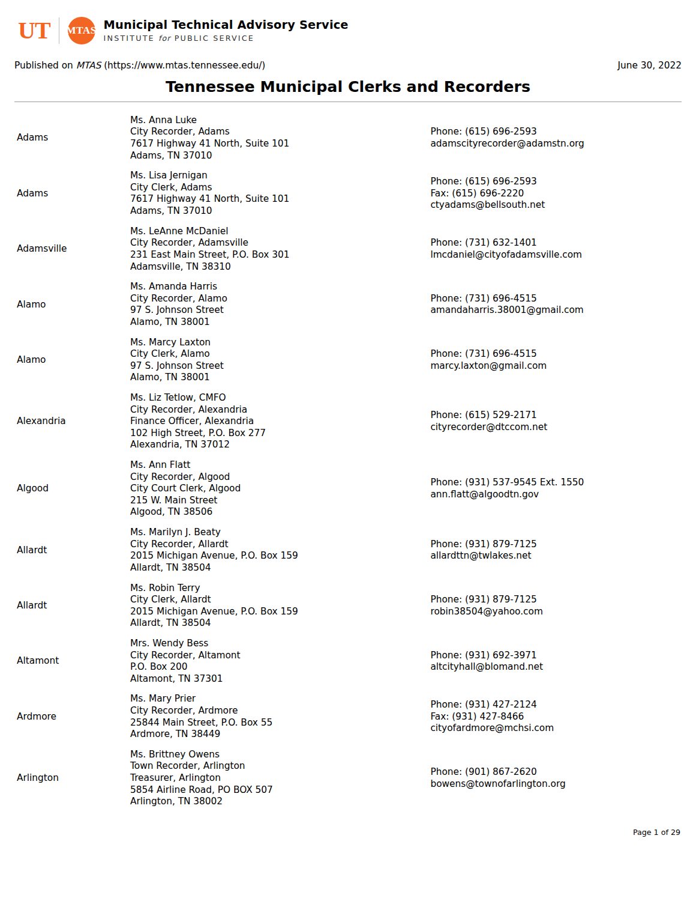UT
MTAS
Municipal Technical Advisory Service
INSTITUTE for PUBLIC SERVICE
Published on MTAS (https://www.mtas.tennessee.edu/) June 30, 2022
Tennessee Municipal Clerks and Recorders
| Adams | Ms. Anna Luke City Recorder, Adams 7617 Highway 41 North, Suite 101 Adams, TN 37010 | Phone: (615) 696-2593 adamscityrecorder@adamstn.org |
| Adams | Ms. Lisa Jernigan City Clerk, Adams 7617 Highway 41 North, Suite 101 Adams, TN 37010 | Phone: (615) 696-2593 Fax: (615) 696-2220 ctyadams@bellsouth.net |
| Adamsville | Ms. LeAnne McDaniel City Recorder, Adamsville 231 East Main Street, P.O. Box 301 Adamsville, TN 38310 | Phone: (731) 632-1401 lmcdaniel@cityofadamsville.com |
| Alamo | Ms. Amanda Harris City Recorder, Alamo 97 S. Johnson Street Alamo, TN 38001 | Phone: (731) 696-4515 amandaharris.38001@gmail.com |
| Alamo | Ms. Marcy Laxton City Clerk, Alamo 97 S. Johnson Street Alamo, TN 38001 | Phone: (731) 696-4515 marcy.laxton@gmail.com |
| Alexandria | Ms. Liz Tetlow, CMFO City Recorder, Alexandria Finance Officer, Alexandria 102 High Street, P.O. Box 277 Alexandria, TN 37012 | Phone: (615) 529-2171 cityrecorder@dtccom.net |
| Algood | Ms. Ann Flatt City Recorder, Algood City Court Clerk, Algood 215 W. Main Street Algood, TN 38506 | Phone: (931) 537-9545 Ext. 1550 ann.flatt@algoodtn.gov |
| Allardt | Ms. Marilyn J. Beaty City Recorder, Allardt 2015 Michigan Avenue, P.O. Box 159 Allardt, TN 38504 | Phone: (931) 879-7125 allardttn@twlakes.net |
| Allardt | Ms. Robin Terry City Clerk, Allardt 2015 Michigan Avenue, P.O. Box 159 Allardt, TN 38504 | Phone: (931) 879-7125 robin38504@yahoo.com |
| Altamont | Mrs. Wendy Bess City Recorder, Altamont P.O. Box 200 Altamont, TN 37301 | Phone: (931) 692-3971 altcityhall@blomand.net |
| Ardmore | Ms. Mary Prier City Recorder, Ardmore 25844 Main Street, P.O. Box 55 Ardmore, TN 38449 | Phone: (931) 427-2124 Fax: (931) 427-8466 cityofardmore@mchsi.com |
| Arlington | Ms. Brittney Owens Town Recorder, Arlington Treasurer, Arlington 5854 Airline Road, PO BOX 507 Arlington, TN 38002 | Phone: (901) 867-2620 bowens@townofarlington.org |
Page 1 of 29